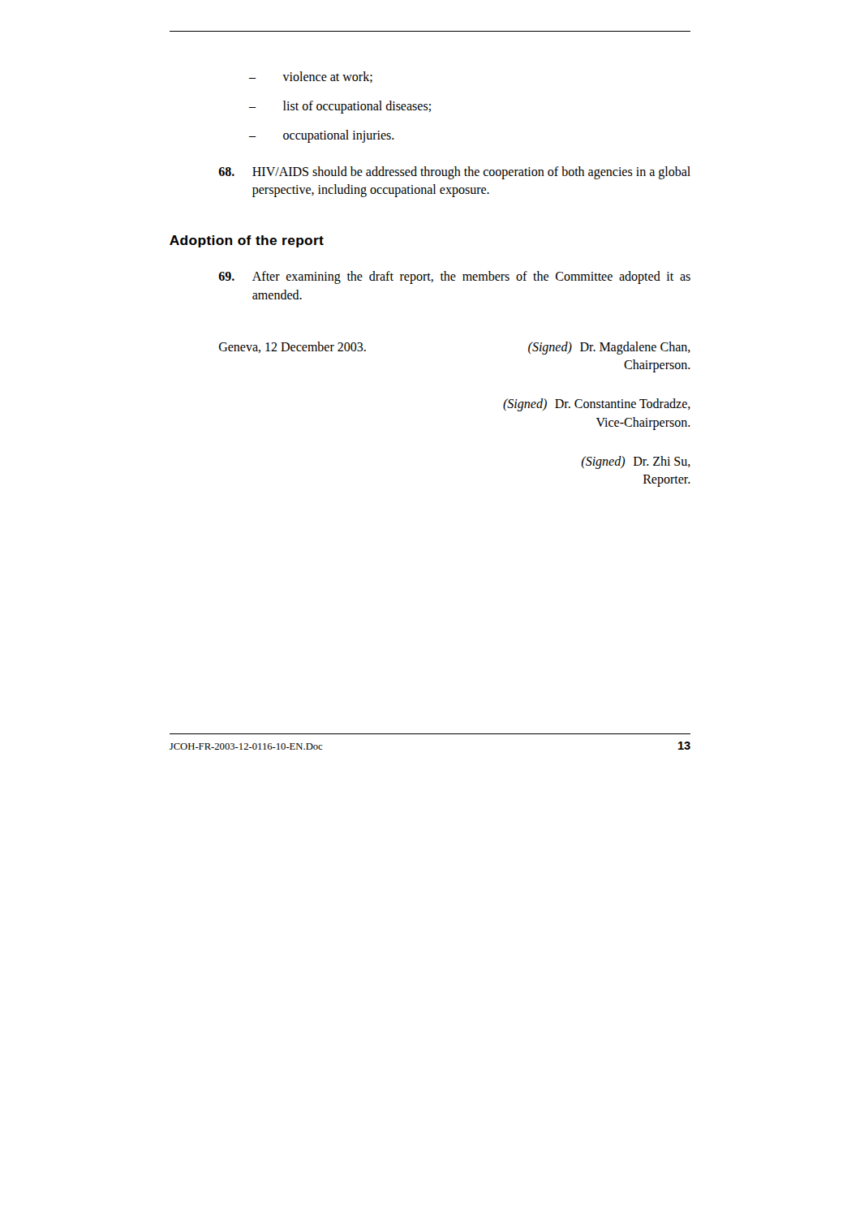violence at work;
list of occupational diseases;
occupational injuries.
68. HIV/AIDS should be addressed through the cooperation of both agencies in a global perspective, including occupational exposure.
Adoption of the report
69. After examining the draft report, the members of the Committee adopted it as amended.
Geneva, 12 December 2003.
(Signed) Dr. Magdalene Chan, Chairperson.
(Signed) Dr. Constantine Todradze, Vice-Chairperson.
(Signed) Dr. Zhi Su, Reporter.
JCOH-FR-2003-12-0116-10-EN.Doc 13